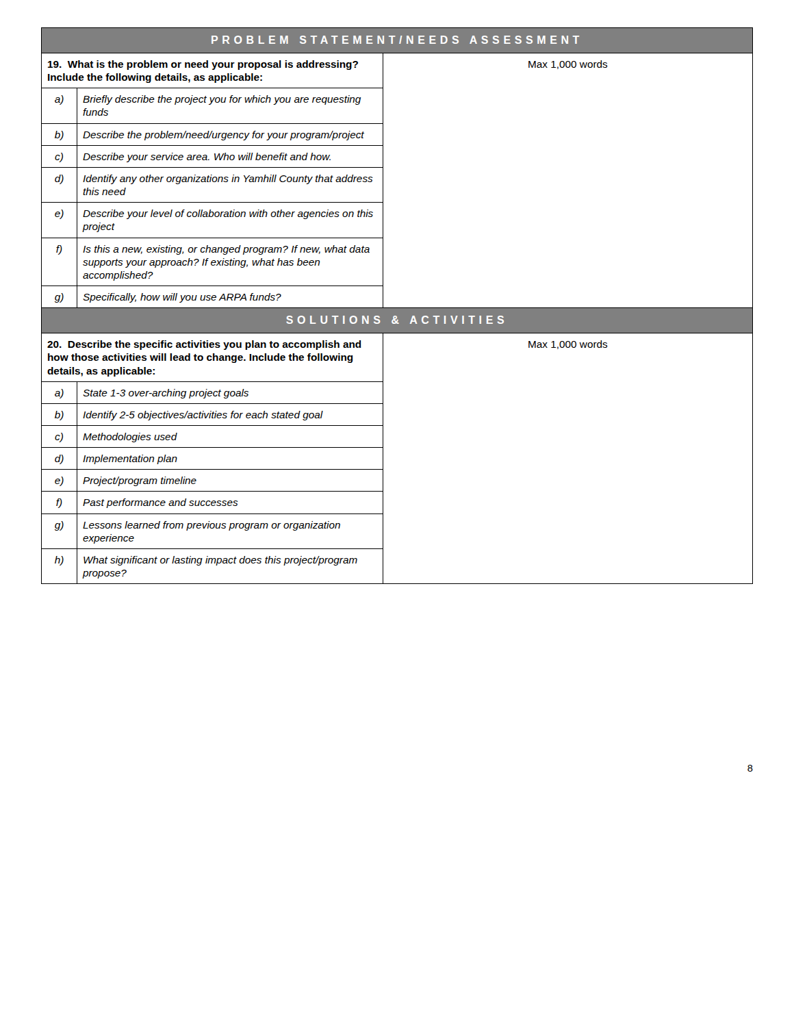| PROBLEM STATEMENT/NEEDS ASSESSMENT |
| 19. What is the problem or need your proposal is addressing? Include the following details, as applicable: | Max 1,000 words |
| a) | Briefly describe the project you for which you are requesting funds |
| b) | Describe the problem/need/urgency for your program/project |
| c) | Describe your service area. Who will benefit and how. |
| d) | Identify any other organizations in Yamhill County that address this need |
| e) | Describe your level of collaboration with other agencies on this project |
| f) | Is this a new, existing, or changed program? If new, what data supports your approach? If existing, what has been accomplished? |
| g) | Specifically, how will you use ARPA funds? |
| SOLUTIONS & ACTIVITIES |
| 20. Describe the specific activities you plan to accomplish and how those activities will lead to change. Include the following details, as applicable: | Max 1,000 words |
| a) | State 1-3 over-arching project goals |
| b) | Identify 2-5 objectives/activities for each stated goal |
| c) | Methodologies used |
| d) | Implementation plan |
| e) | Project/program timeline |
| f) | Past performance and successes |
| g) | Lessons learned from previous program or organization experience |
| h) | What significant or lasting impact does this project/program propose? |
8